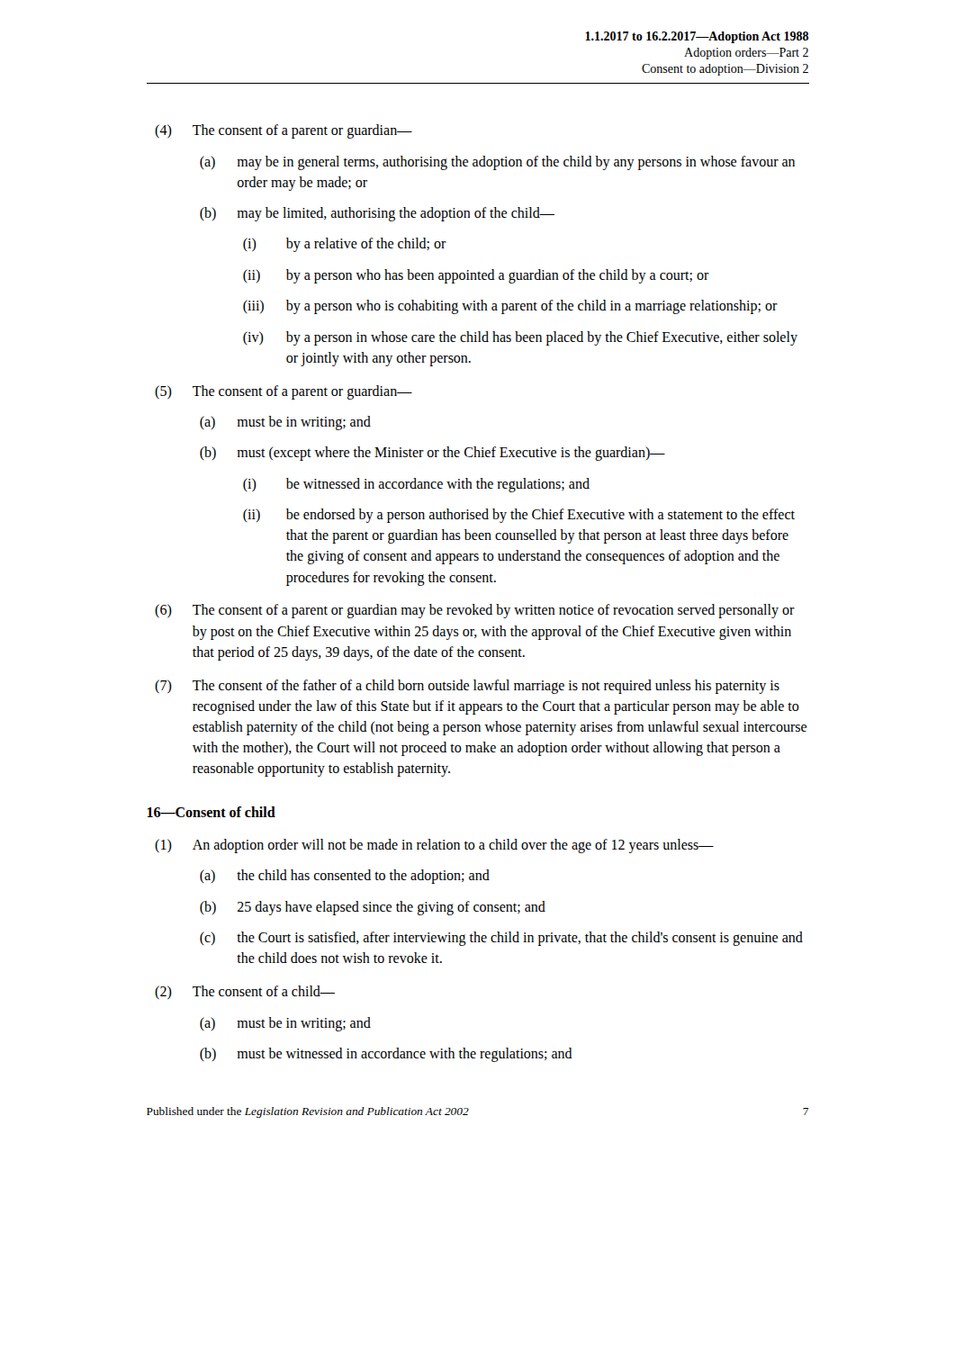1.1.2017 to 16.2.2017—Adoption Act 1988
Adoption orders—Part 2
Consent to adoption—Division 2
(4)
The consent of a parent or guardian—
(a)
may be in general terms, authorising the adoption of the child by any persons in whose favour an order may be made; or
(b)
may be limited, authorising the adoption of the child—
(i)
by a relative of the child; or
(ii)
by a person who has been appointed a guardian of the child by a court; or
(iii)
by a person who is cohabiting with a parent of the child in a marriage relationship; or
(iv)
by a person in whose care the child has been placed by the Chief Executive, either solely or jointly with any other person.
(5)
The consent of a parent or guardian—
(a)
must be in writing; and
(b)
must (except where the Minister or the Chief Executive is the guardian)—
(i)
be witnessed in accordance with the regulations; and
(ii)
be endorsed by a person authorised by the Chief Executive with a statement to the effect that the parent or guardian has been counselled by that person at least three days before the giving of consent and appears to understand the consequences of adoption and the procedures for revoking the consent.
(6)
The consent of a parent or guardian may be revoked by written notice of revocation served personally or by post on the Chief Executive within 25 days or, with the approval of the Chief Executive given within that period of 25 days, 39 days, of the date of the consent.
(7)
The consent of the father of a child born outside lawful marriage is not required unless his paternity is recognised under the law of this State but if it appears to the Court that a particular person may be able to establish paternity of the child (not being a person whose paternity arises from unlawful sexual intercourse with the mother), the Court will not proceed to make an adoption order without allowing that person a reasonable opportunity to establish paternity.
16—Consent of child
(1)
An adoption order will not be made in relation to a child over the age of 12 years unless—
(a)
the child has consented to the adoption; and
(b)
25 days have elapsed since the giving of consent; and
(c)
the Court is satisfied, after interviewing the child in private, that the child's consent is genuine and the child does not wish to revoke it.
(2)
The consent of a child—
(a)
must be in writing; and
(b)
must be witnessed in accordance with the regulations; and
Published under the Legislation Revision and Publication Act 2002 7